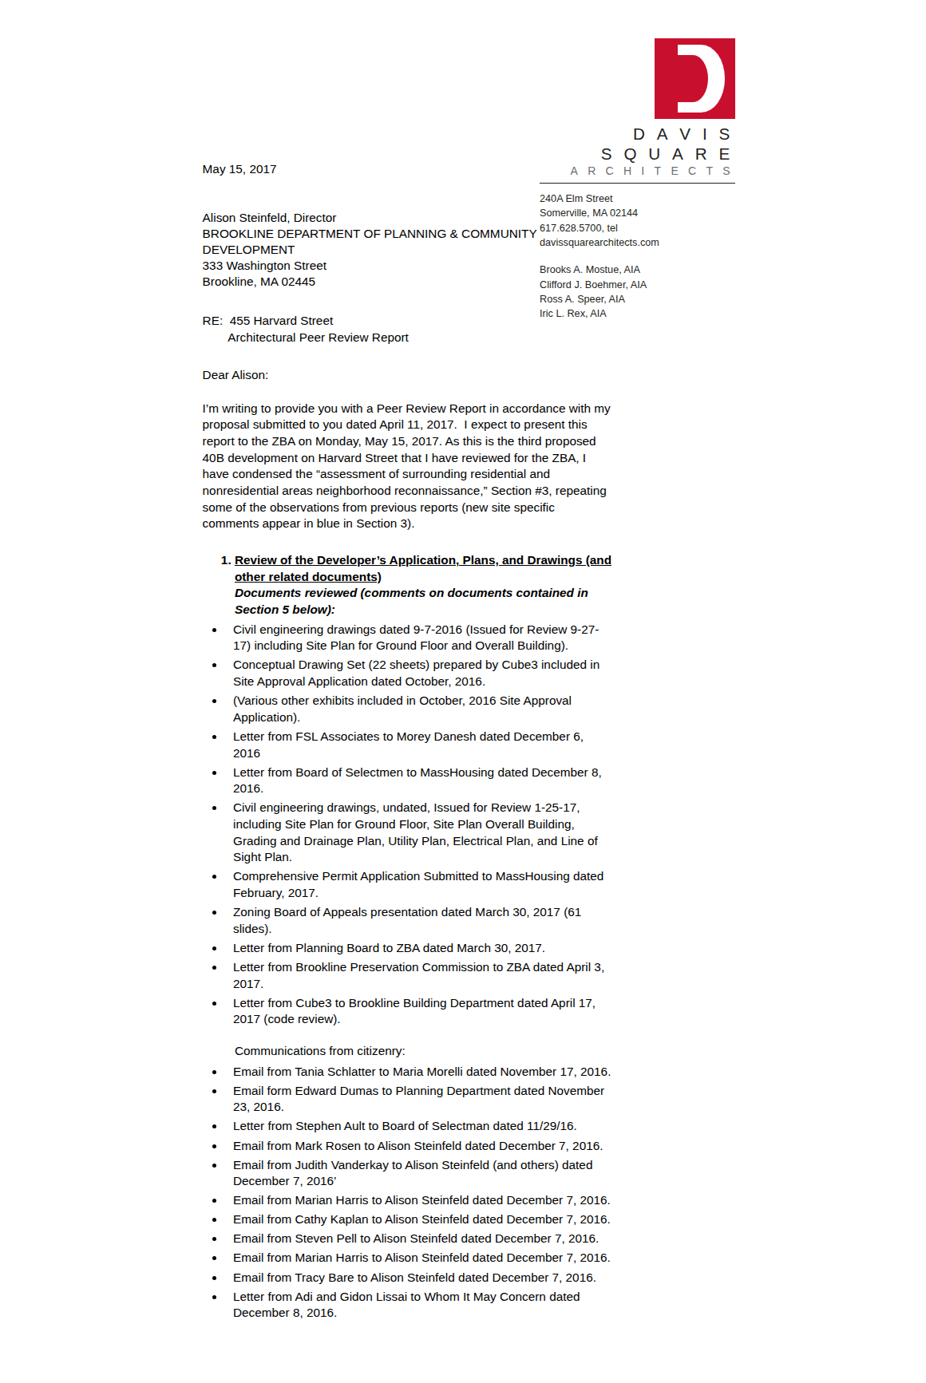D A V I S
S Q U A R E A R C H I T E C T S
240A Elm Street
Somerville, MA 02144
617.628.5700, tel
davissquarearchitects.com
Brooks A. Mostue, AIA
Clifford J. Boehmer, AIA
Ross A. Speer, AIA
Iric L. Rex, AIA
May 15, 2017
Alison Steinfeld, Director
BROOKLINE DEPARTMENT OF PLANNING & COMMUNITY DEVELOPMENT
333 Washington Street
Brookline, MA 02445
RE: 455 Harvard Street Architectural Peer Review Report
Dear Alison:
I’m writing to provide you with a Peer Review Report in accordance with my proposal submitted to you dated April 11, 2017. I expect to present this report to the ZBA on Monday, May 15, 2017. As this is the third proposed 40B development on Harvard Street that I have reviewed for the ZBA, I have condensed the “assessment of surrounding residential and nonresidential areas neighborhood reconnaissance,” Section #3, repeating some of the observations from previous reports (new site specific comments appear in blue in Section 3).
Review of the Developer’s Application, Plans, and Drawings (and other related documents)
Documents reviewed (comments on documents contained in Section 5 below):
Civil engineering drawings dated 9-7-2016 (Issued for Review 9-27-17) including Site Plan for Ground Floor and Overall Building).
Conceptual Drawing Set (22 sheets) prepared by Cube3 included in Site Approval Application dated October, 2016.
(Various other exhibits included in October, 2016 Site Approval Application).
Letter from FSL Associates to Morey Danesh dated December 6, 2016
Letter from Board of Selectmen to MassHousing dated December 8, 2016.
Civil engineering drawings, undated, Issued for Review 1-25-17, including Site Plan for Ground Floor, Site Plan Overall Building, Grading and Drainage Plan, Utility Plan, Electrical Plan, and Line of Sight Plan.
Comprehensive Permit Application Submitted to MassHousing dated February, 2017.
Zoning Board of Appeals presentation dated March 30, 2017 (61 slides).
Letter from Planning Board to ZBA dated March 30, 2017.
Letter from Brookline Preservation Commission to ZBA dated April 3, 2017.
Letter from Cube3 to Brookline Building Department dated April 17, 2017 (code review).
Communications from citizenry:
Email from Tania Schlatter to Maria Morelli dated November 17, 2016.
Email form Edward Dumas to Planning Department dated November 23, 2016.
Letter from Stephen Ault to Board of Selectman dated 11/29/16.
Email from Mark Rosen to Alison Steinfeld dated December 7, 2016.
Email from Judith Vanderkay to Alison Steinfeld (and others) dated December 7, 2016’
Email from Marian Harris to Alison Steinfeld dated December 7, 2016.
Email from Cathy Kaplan to Alison Steinfeld dated December 7, 2016.
Email from Steven Pell to Alison Steinfeld dated December 7, 2016.
Email from Marian Harris to Alison Steinfeld dated December 7, 2016.
Email from Tracy Bare to Alison Steinfeld dated December 7, 2016.
Letter from Adi and Gidon Lissai to Whom It May Concern dated December 8, 2016.